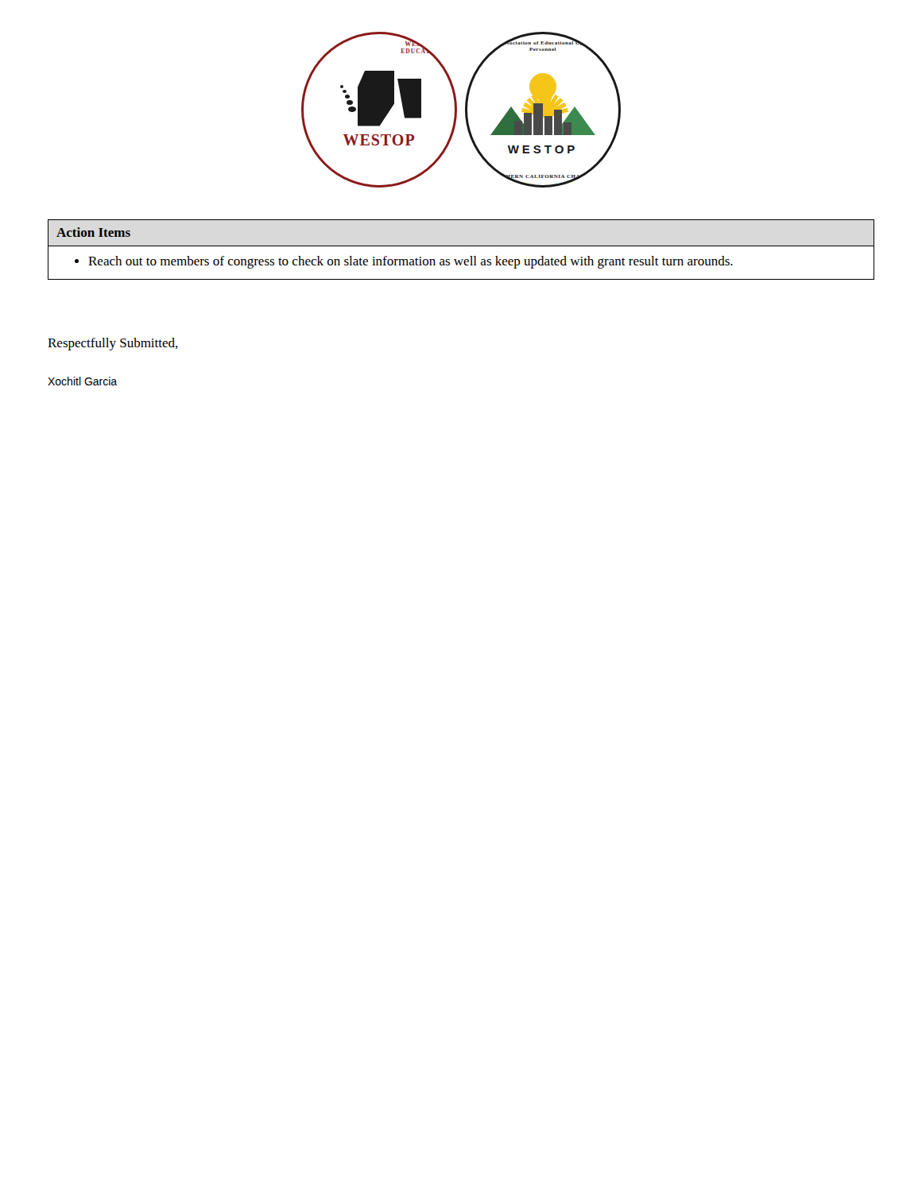WESTERN ASSOCIATION OF EDUCATIONAL OPPORTUNITY PERSONNEL
WESTOP
Western Association of Educational Opportunity Personnel
SOUTHERN CALIFORNIA CHAPTER
WESTOP
| Action Items |
| --- |
| Reach out to members of congress to check on slate information as well as keep updated with grant result turn arounds. |
Respectfully Submitted,
Xochitl Garcia